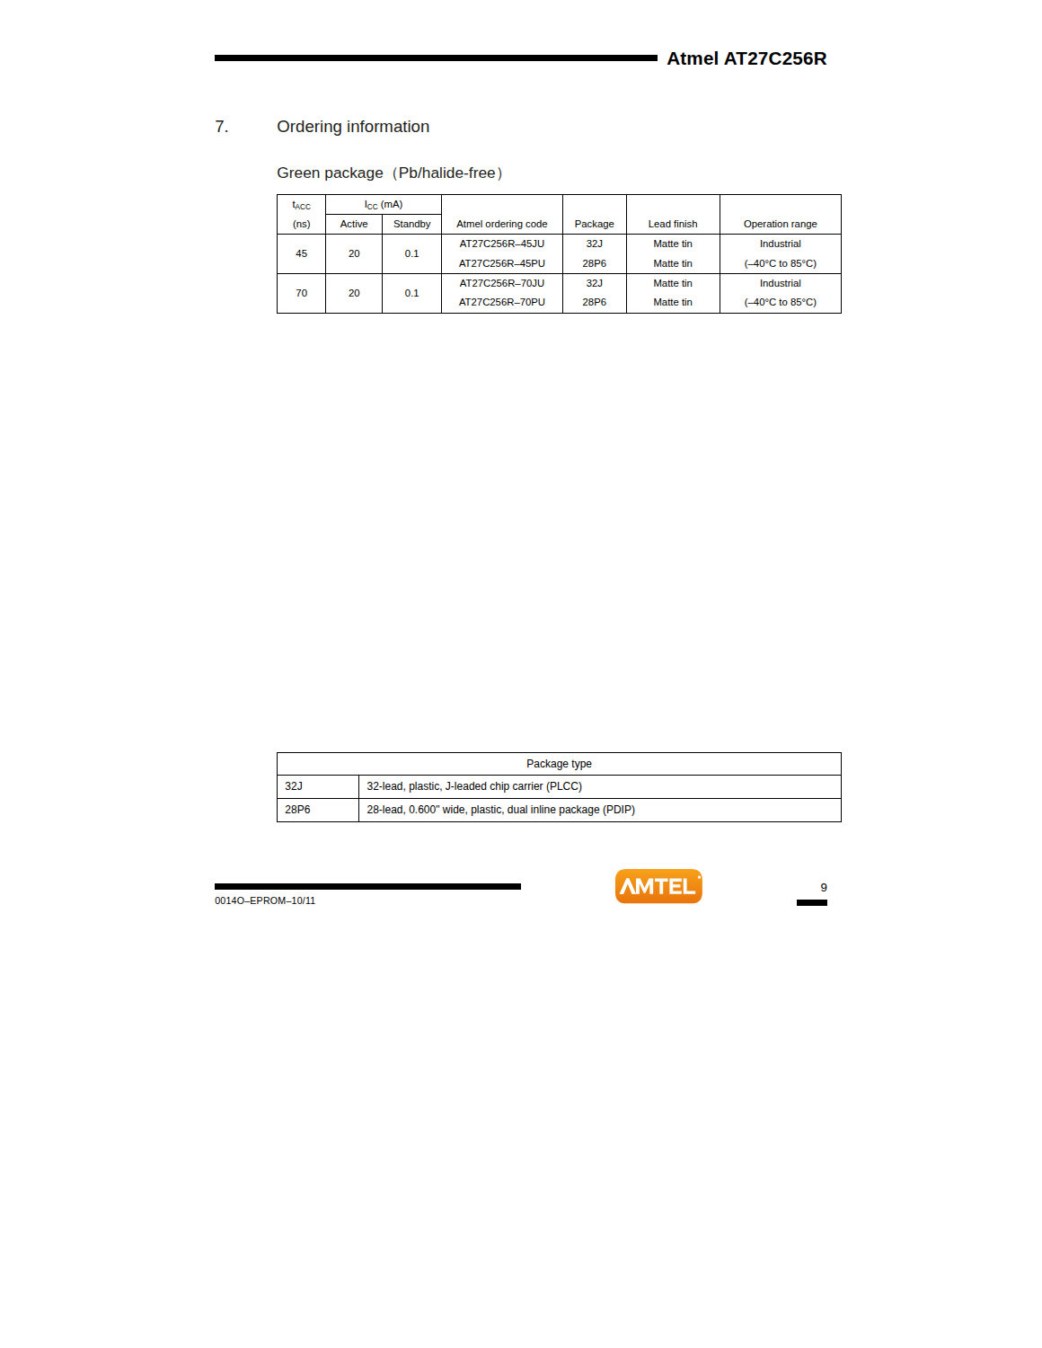Atmel AT27C256R
7.
Ordering information
Green package（Pb/halide-free）
| t ACC | I CC (mA) | | | | |
| (ns) | Active | Standby | Atmel ordering code | Package | Lead finish | Operation range |
| 45 | 20 | 0.1 | AT27C256R–45JU | 32J | Matte tin | Industrial |
| AT27C256R–45PU | 28P6 | Matte tin | (–40°C to 85°C) |
| 70 | 20 | 0.1 | AT27C256R–70JU | 32J | Matte tin | Industrial |
| AT27C256R–70PU | 28P6 | Matte tin | (–40°C to 85°C) |
| Package type |
| 32J | 32-lead, plastic, J-leaded chip carrier (PLCC) |
| 28P6 | 28-lead, 0.600" wide, plastic, dual inline package (PDIP) |
0014O–EPROM–10/11
9